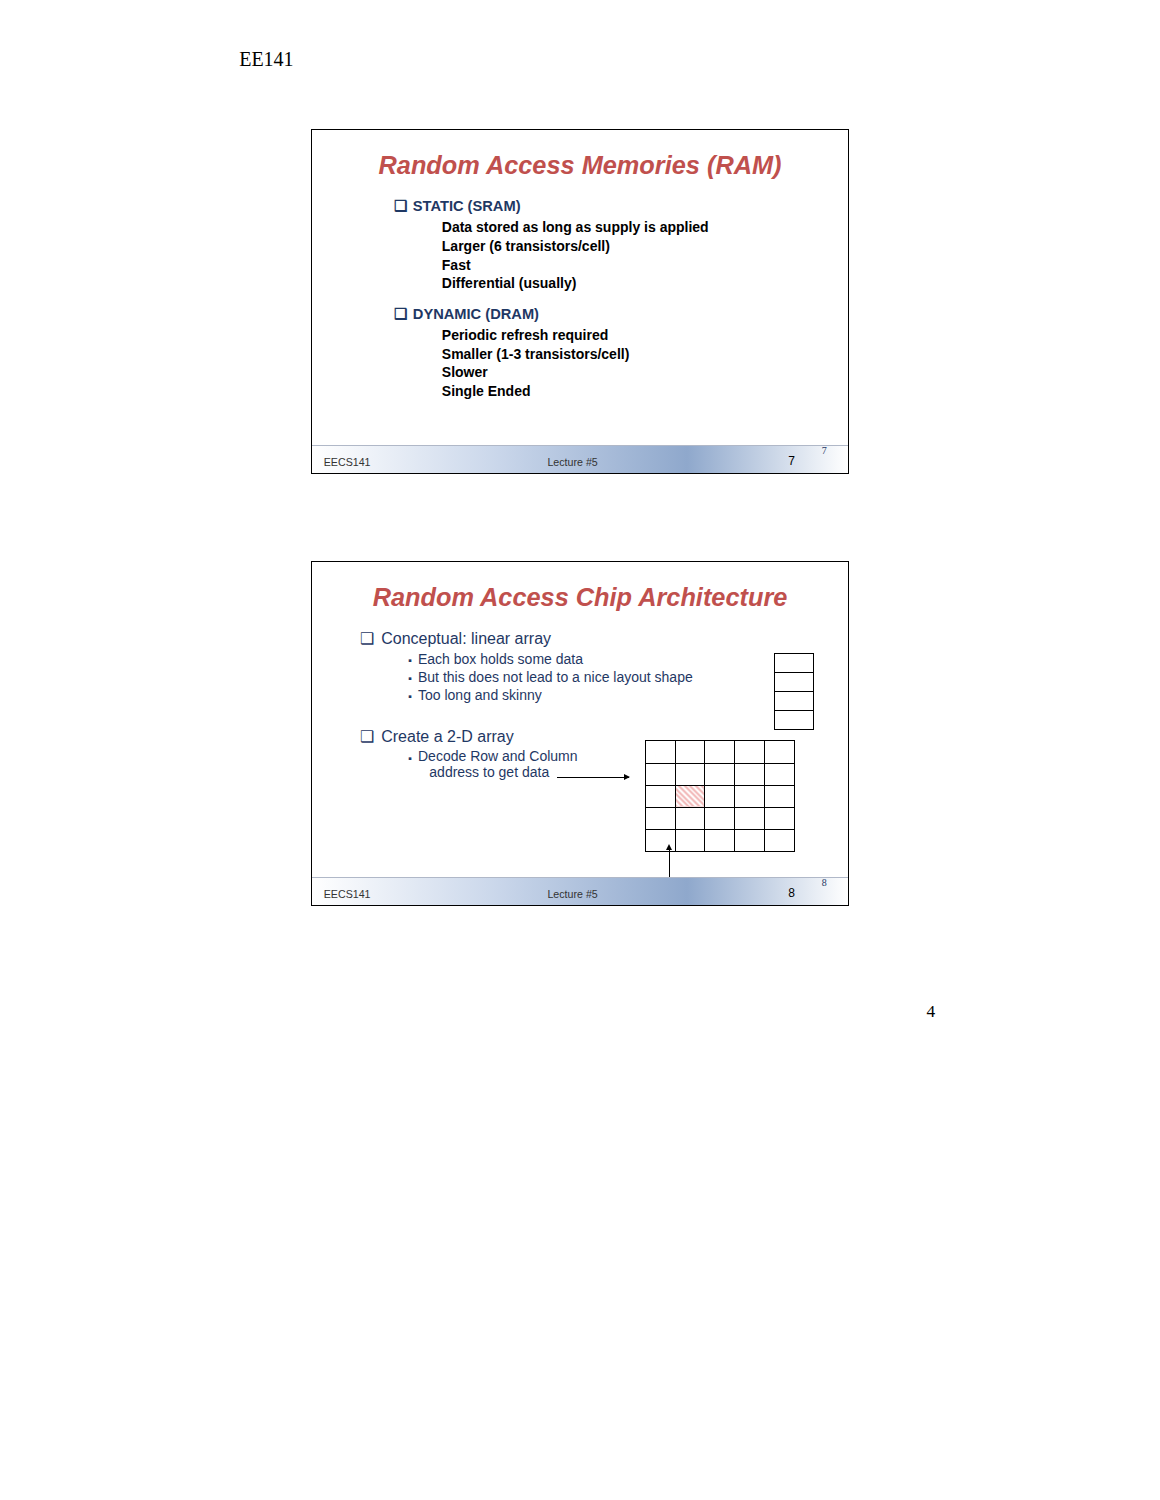EE141
Random Access Memories (RAM)
❑STATIC (SRAM)
Data stored as long as supply is applied
Larger (6 transistors/cell)
Fast
Differential (usually)
❑DYNAMIC (DRAM)
Periodic refresh required
Smaller (1-3 transistors/cell)
Slower
Single Ended
EECS141
Lecture #5
7
7
Random Access Chip Architecture
❑Conceptual: linear array
▪Each box holds some data
▪But this does not lead to a nice layout shape
▪Too long and skinny
❑Create a 2-D array
▪Decode Row and Column
address to get data
EECS141
Lecture #5
8
8
4